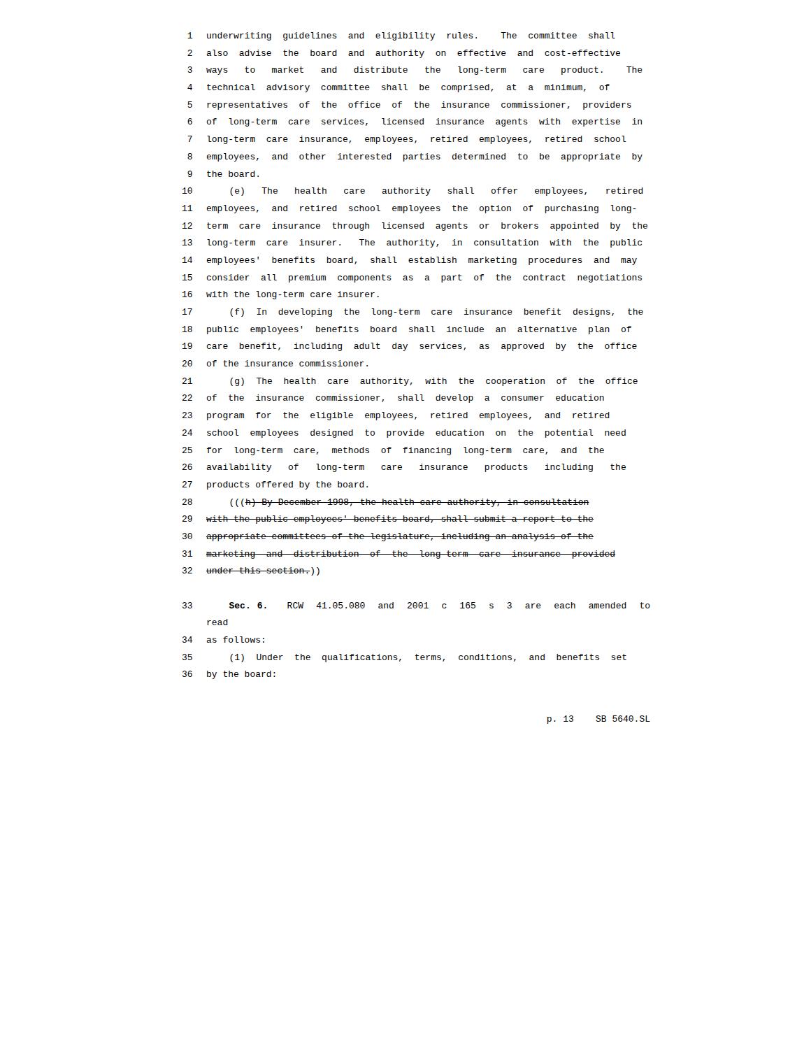1 underwriting guidelines and eligibility rules. The committee shall
2 also advise the board and authority on effective and cost-effective
3 ways to market and distribute the long-term care product. The
4 technical advisory committee shall be comprised, at a minimum, of
5 representatives of the office of the insurance commissioner, providers
6 of long-term care services, licensed insurance agents with expertise in
7 long-term care insurance, employees, retired employees, retired school
8 employees, and other interested parties determined to be appropriate by
9 the board.
10 (e) The health care authority shall offer employees, retired
11 employees, and retired school employees the option of purchasing long-
12 term care insurance through licensed agents or brokers appointed by the
13 long-term care insurer. The authority, in consultation with the public
14 employees' benefits board, shall establish marketing procedures and may
15 consider all premium components as a part of the contract negotiations
16 with the long-term care insurer.
17 (f) In developing the long-term care insurance benefit designs, the
18 public employees' benefits board shall include an alternative plan of
19 care benefit, including adult day services, as approved by the office
20 of the insurance commissioner.
21 (g) The health care authority, with the cooperation of the office
22 of the insurance commissioner, shall develop a consumer education
23 program for the eligible employees, retired employees, and retired
24 school employees designed to provide education on the potential need
25 for long-term care, methods of financing long-term care, and the
26 availability of long-term care insurance products including the
27 products offered by the board.
28 (((h) By December 1998, the health care authority, in consultation
29 with the public employees' benefits board, shall submit a report to the
30 appropriate committees of the legislature, including an analysis of the
31 marketing and distribution of the long-term care insurance provided
32 under this section.))
33 Sec. 6. RCW 41.05.080 and 2001 c 165 s 3 are each amended to read
34 as follows:
35 (1) Under the qualifications, terms, conditions, and benefits set
36 by the board:
p. 13 SB 5640.SL